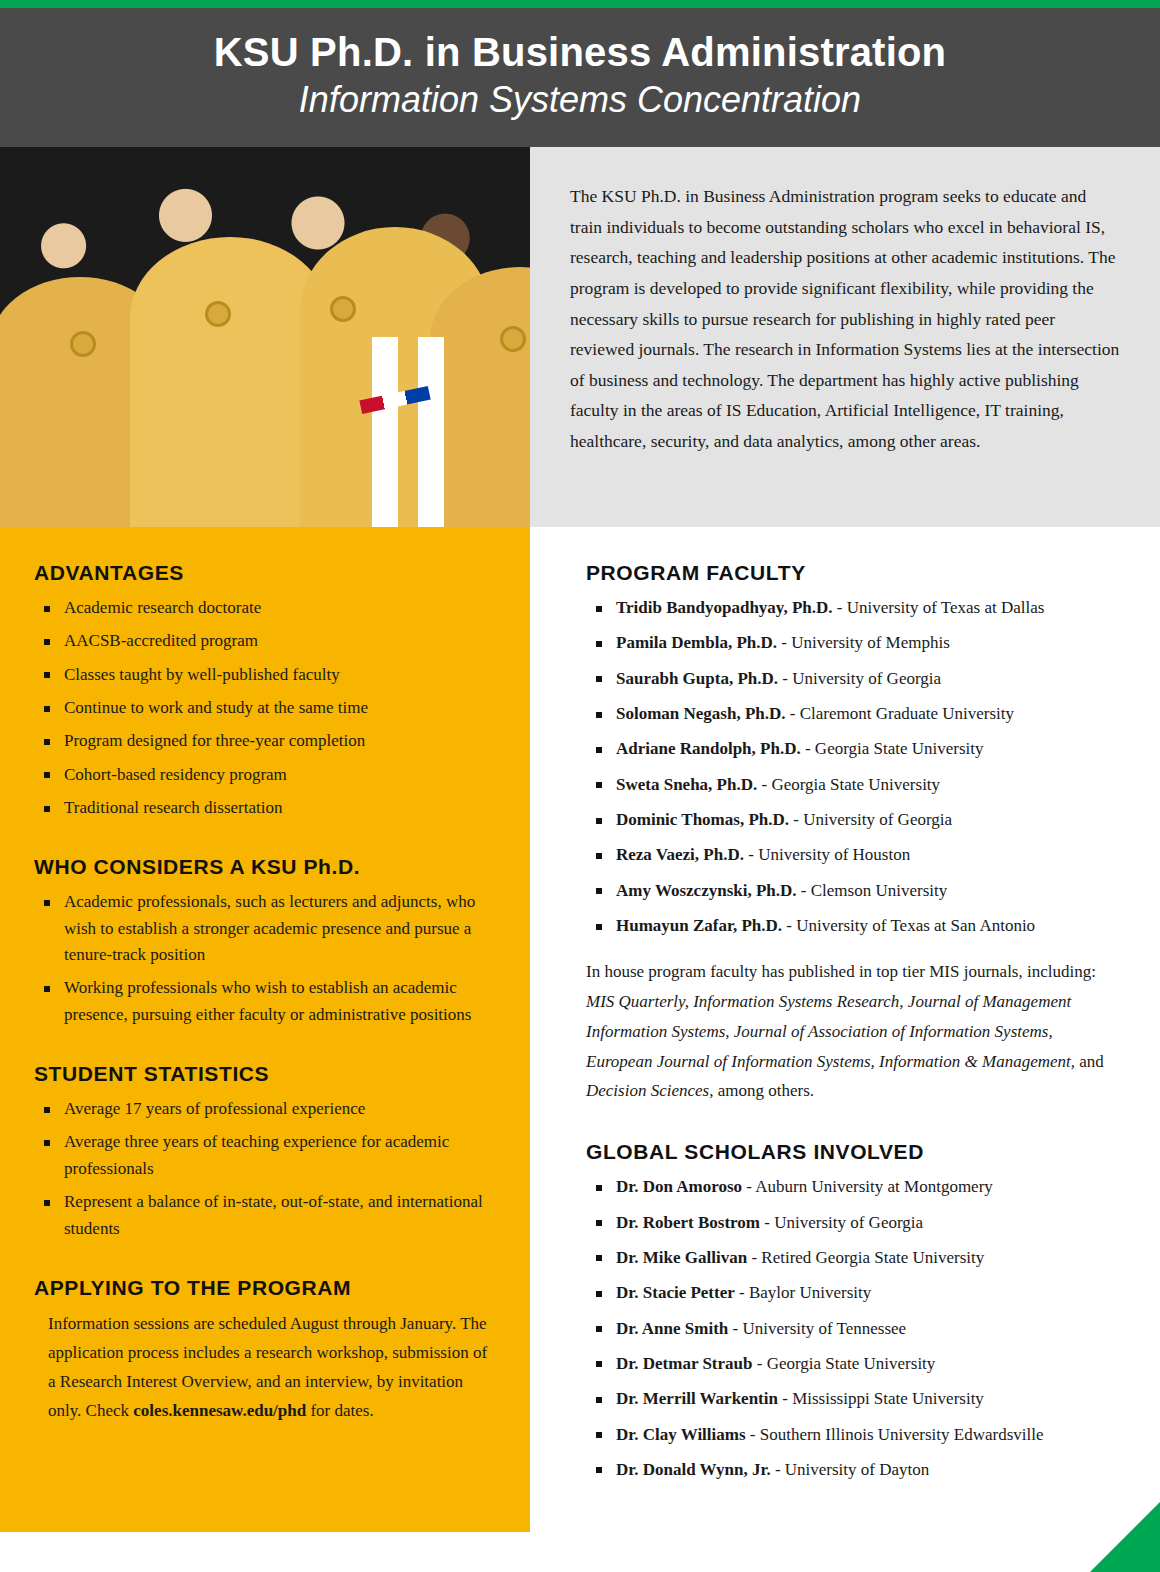KSU Ph.D. in Business Administration
Information Systems Concentration
The KSU Ph.D. in Business Administration program seeks to educate and train individuals to become outstanding scholars who excel in behavioral IS, research, teaching and leadership positions at other academic institutions. The program is developed to provide significant flexibility, while providing the necessary skills to pursue research for publishing in highly rated peer reviewed journals. The research in Information Systems lies at the intersection of business and technology. The department has highly active publishing faculty in the areas of IS Education, Artificial Intelligence, IT training, healthcare, security, and data analytics, among other areas.
ADVANTAGES
Academic research doctorate
AACSB-accredited program
Classes taught by well-published faculty
Continue to work and study at the same time
Program designed for three-year completion
Cohort-based residency program
Traditional research dissertation
WHO CONSIDERS A KSU Ph.D.
Academic professionals, such as lecturers and adjuncts, who wish to establish a stronger academic presence and pursue a tenure-track position
Working professionals who wish to establish an academic presence, pursuing either faculty or administrative positions
STUDENT STATISTICS
Average 17 years of professional experience
Average three years of teaching experience for academic professionals
Represent a balance of in-state, out-of-state, and international students
APPLYING TO THE PROGRAM
Information sessions are scheduled August through January. The application process includes a research workshop, submission of a Research Interest Overview, and an interview, by invitation only. Check coles.kennesaw.edu/phd for dates.
PROGRAM FACULTY
Tridib Bandyopadhyay, Ph.D. - University of Texas at Dallas
Pamila Dembla, Ph.D. - University of Memphis
Saurabh Gupta, Ph.D. - University of Georgia
Soloman Negash, Ph.D. - Claremont Graduate University
Adriane Randolph, Ph.D. - Georgia State University
Sweta Sneha, Ph.D. - Georgia State University
Dominic Thomas, Ph.D. - University of Georgia
Reza Vaezi, Ph.D. - University of Houston
Amy Woszczynski, Ph.D. - Clemson University
Humayun Zafar, Ph.D. - University of Texas at San Antonio
In house program faculty has published in top tier MIS journals, including: MIS Quarterly, Information Systems Research, Journal of Management Information Systems, Journal of Association of Information Systems, European Journal of Information Systems, Information & Management, and Decision Sciences, among others.
GLOBAL SCHOLARS INVOLVED
Dr. Don Amoroso - Auburn University at Montgomery
Dr. Robert Bostrom - University of Georgia
Dr. Mike Gallivan - Retired Georgia State University
Dr. Stacie Petter - Baylor University
Dr. Anne Smith - University of Tennessee
Dr. Detmar Straub - Georgia State University
Dr. Merrill Warkentin - Mississippi State University
Dr. Clay Williams - Southern Illinois University Edwardsville
Dr. Donald Wynn, Jr. - University of Dayton